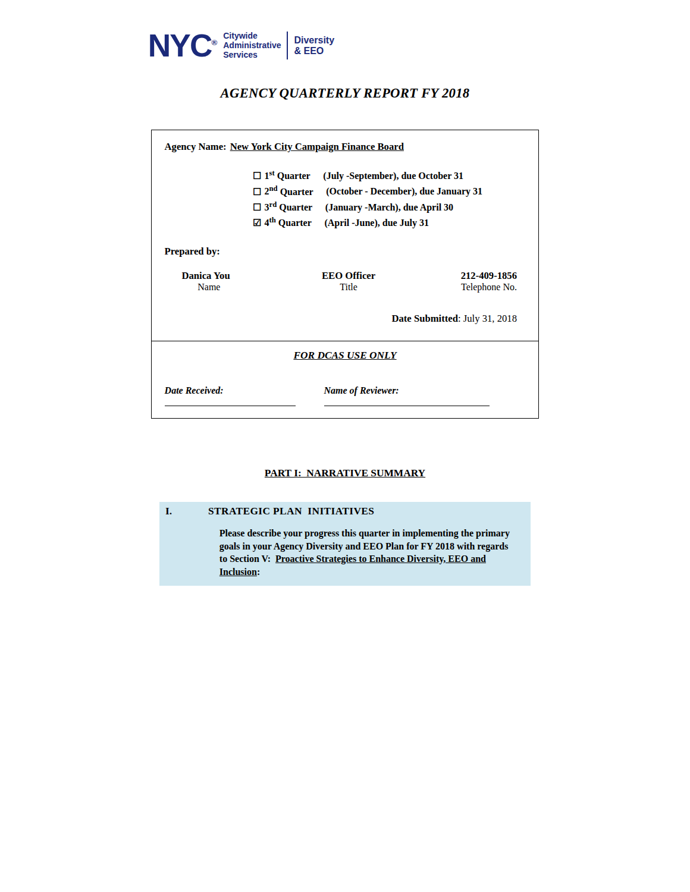NYC®
Citywide
Administrative
Services
Diversity
& EEO
AGENCY QUARTERLY REPORT FY 2018
Agency Name:New York City Campaign Finance Board
☐ 1st Quarter (July -September), due October 31
☐ 2nd Quarter (October - December), due January 31
☐ 3rd Quarter (January -March), due April 30
☑ 4th Quarter (April -June), due July 31
Prepared by:
| Danica You | EEO Officer | 212-409-1856 |
| Name | Title | Telephone No. |
Date Submitted: July 31, 2018
FOR DCAS USE ONLY
Date Received: Name of Reviewer:
PART I: NARRATIVE SUMMARY
I. STRATEGIC PLAN INITIATIVES
Please describe your progress this quarter in implementing the primary goals in your Agency Diversity and EEO Plan for FY 2018 with regards to Section V: Proactive Strategies to Enhance Diversity, EEO and Inclusion: